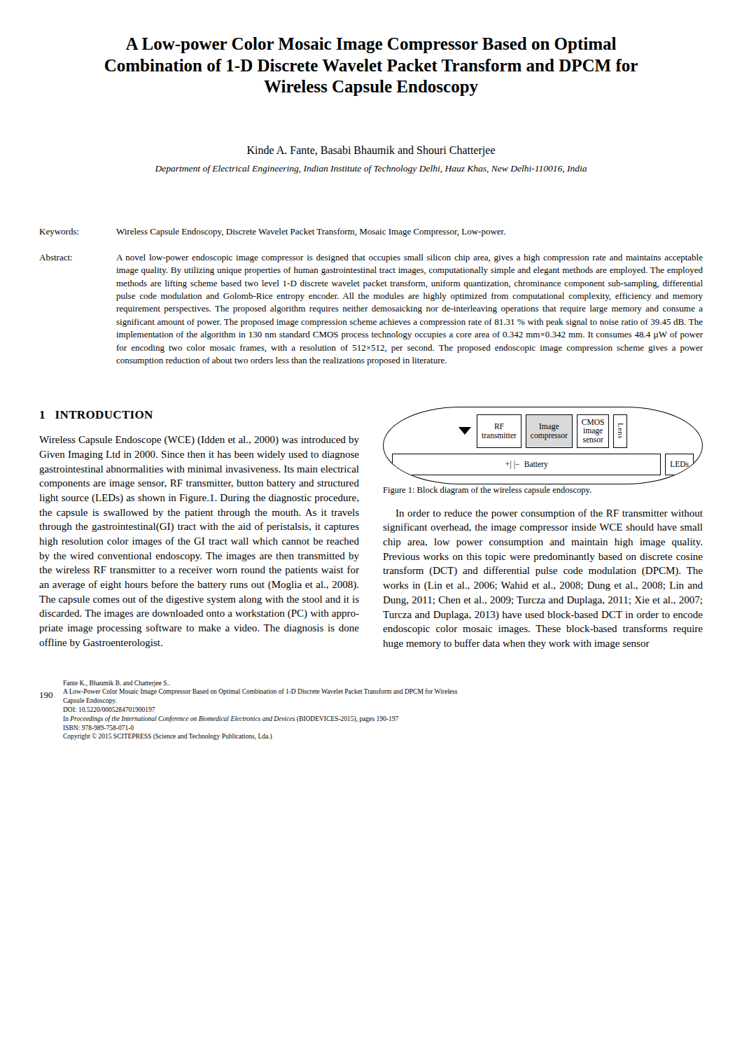A Low-power Color Mosaic Image Compressor Based on Optimal
Combination of 1-D Discrete Wavelet Packet Transform and DPCM for
Wireless Capsule Endoscopy
Kinde A. Fante, Basabi Bhaumik and Shouri Chatterjee
Department of Electrical Engineering, Indian Institute of Technology Delhi, Hauz Khas, New Delhi-110016, India
Keywords:
Wireless Capsule Endoscopy, Discrete Wavelet Packet Transform, Mosaic Image Compressor, Low-power.
Abstract:
A novel low-power endoscopic image compressor is designed that occupies small silicon chip area, gives a high compression rate and maintains acceptable image quality. By utilizing unique properties of human gastrointestinal tract images, computationally simple and elegant methods are employed. The employed methods are lifting scheme based two level 1-D discrete wavelet packet transform, uniform quantization, chrominance component sub-sampling, differential pulse code modulation and Golomb-Rice entropy encoder. All the modules are highly optimized from computational complexity, efficiency and memory requirement perspectives. The proposed algorithm requires neither demosaicking nor de-interleaving operations that require large memory and consume a significant amount of power. The proposed image compression scheme achieves a compression rate of 81.31 % with peak signal to noise ratio of 39.45 dB. The implementation of the algorithm in 130 nm standard CMOS process technology occupies a core area of 0.342 mm×0.342 mm. It consumes 48.4 µW of power for encoding two color mosaic frames, with a resolution of 512×512, per second. The proposed endoscopic image compression scheme gives a power consumption reduction of about two orders less than the realizations proposed in literature.
1 INTRODUCTION
Wireless Capsule Endoscope (WCE) (Idden et al., 2000) was introduced by Given Imaging Ltd in 2000. Since then it has been widely used to diagnose gastrointestinal abnormalities with minimal invasiveness. Its main electrical components are image sensor, RF transmitter, button battery and structured light source (LEDs) as shown in Figure.1. During the diagnostic procedure, the capsule is swallowed by the patient through the mouth. As it travels through the gastrointestinal(GI) tract with the aid of peristalsis, it captures high resolution color images of the GI tract wall which cannot be reached by the wired conventional endoscopy. The images are then transmitted by the wireless RF transmitter to a receiver worn round the patients waist for an average of eight hours before the battery runs out (Moglia et al., 2008). The capsule comes out of the digestive system along with the stool and it is discarded. The images are downloaded onto a workstation (PC) with appropriate image processing software to make a video. The diagnosis is done offline by Gastroenterologist.
RF
transmitter
Image
compressor
CMOS
image
sensor
Lens
+| |−Battery
LEDs
Figure 1: Block diagram of the wireless capsule endoscopy.
In order to reduce the power consumption of the RF transmitter without significant overhead, the image compressor inside WCE should have small chip area, low power consumption and maintain high image quality. Previous works on this topic were predominantly based on discrete cosine transform (DCT) and differential pulse code modulation (DPCM). The works in (Lin et al., 2006; Wahid et al., 2008; Dung et al., 2008; Lin and Dung, 2011; Chen et al., 2009; Turcza and Duplaga, 2011; Xie et al., 2007; Turcza and Duplaga, 2013) have used block-based DCT in order to encode endoscopic color mosaic images. These block-based transforms require huge memory to buffer data when they work with image sensor
190
Fante K., Bhaumik B. and Chatterjee S..
A Low-Power Color Mosaic Image Compressor Based on Optimal Combination of 1-D Discrete Wavelet Packet Transform and DPCM for Wireless
Capsule Endoscopy.
DOI: 10.5220/0005284701900197
In Proceedings of the International Conference on Biomedical Electronics and Devices (BIODEVICES-2015), pages 190-197
ISBN: 978-989-758-071-0
Copyright © 2015 SCITEPRESS (Science and Technology Publications, Lda.)